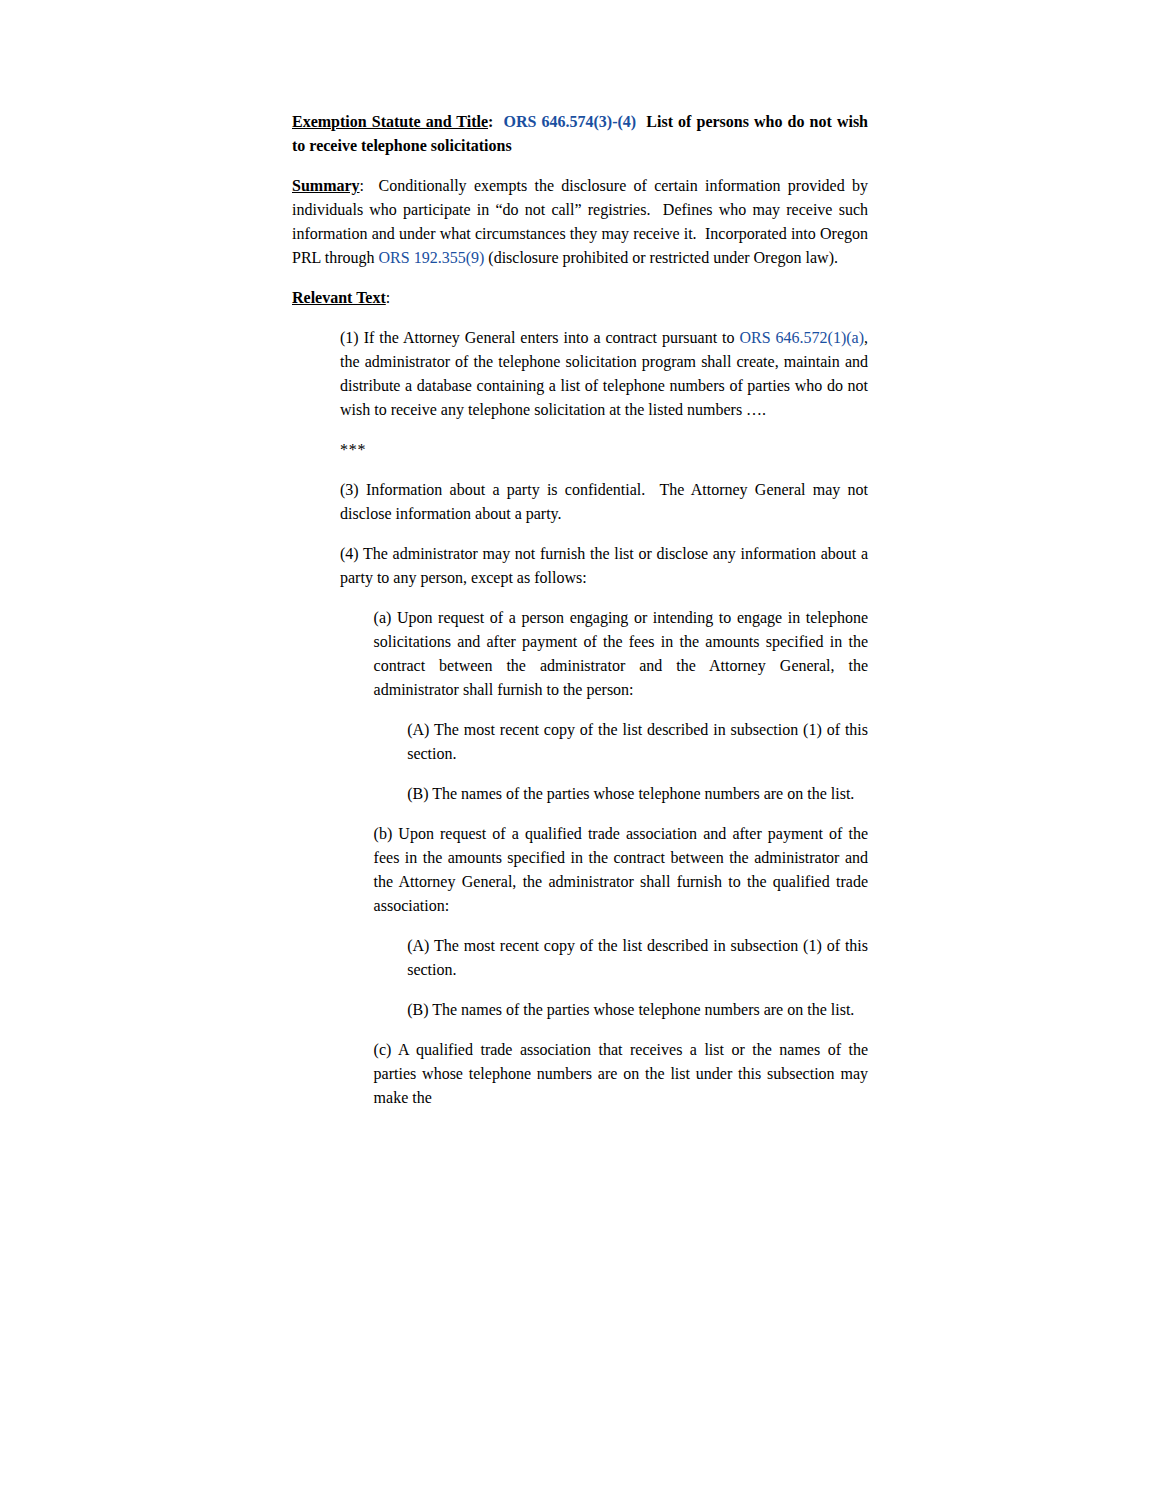Exemption Statute and Title: ORS 646.574(3)-(4) List of persons who do not wish to receive telephone solicitations
Summary: Conditionally exempts the disclosure of certain information provided by individuals who participate in “do not call” registries. Defines who may receive such information and under what circumstances they may receive it. Incorporated into Oregon PRL through ORS 192.355(9) (disclosure prohibited or restricted under Oregon law).
Relevant Text:
(1) If the Attorney General enters into a contract pursuant to ORS 646.572(1)(a), the administrator of the telephone solicitation program shall create, maintain and distribute a database containing a list of telephone numbers of parties who do not wish to receive any telephone solicitation at the listed numbers ….
***
(3) Information about a party is confidential. The Attorney General may not disclose information about a party.
(4) The administrator may not furnish the list or disclose any information about a party to any person, except as follows:
(a) Upon request of a person engaging or intending to engage in telephone solicitations and after payment of the fees in the amounts specified in the contract between the administrator and the Attorney General, the administrator shall furnish to the person:
(A) The most recent copy of the list described in subsection (1) of this section.
(B) The names of the parties whose telephone numbers are on the list.
(b) Upon request of a qualified trade association and after payment of the fees in the amounts specified in the contract between the administrator and the Attorney General, the administrator shall furnish to the qualified trade association:
(A) The most recent copy of the list described in subsection (1) of this section.
(B) The names of the parties whose telephone numbers are on the list.
(c) A qualified trade association that receives a list or the names of the parties whose telephone numbers are on the list under this subsection may make the